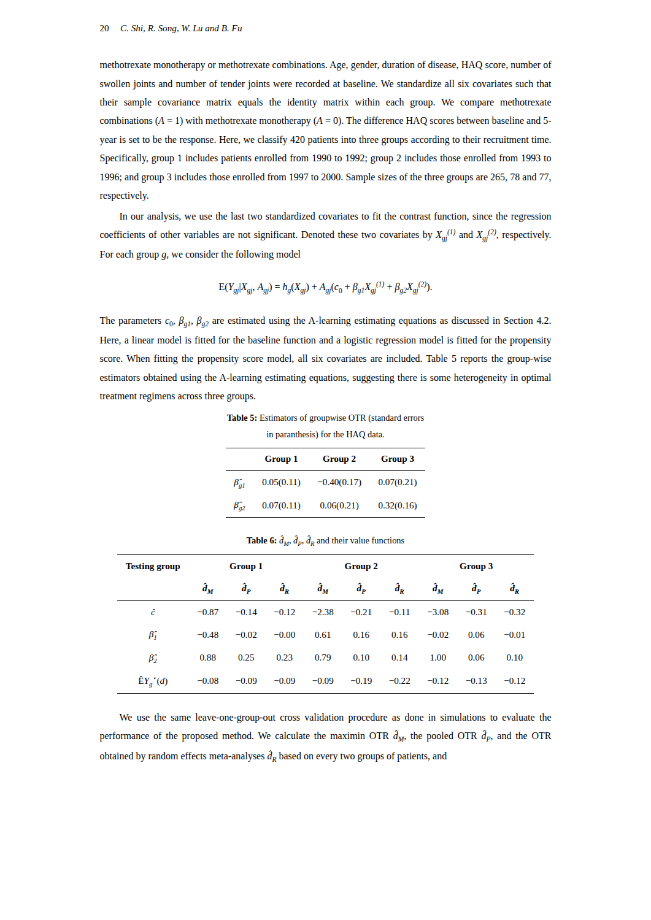20 C. Shi, R. Song, W. Lu and B. Fu
methotrexate monotherapy or methotrexate combinations. Age, gender, duration of disease, HAQ score, number of swollen joints and number of tender joints were recorded at baseline. We standardize all six covariates such that their sample covariance matrix equals the identity matrix within each group. We compare methotrexate combinations (A = 1) with methotrexate monotherapy (A = 0). The difference HAQ scores between baseline and 5-year is set to be the response. Here, we classify 420 patients into three groups according to their recruitment time. Specifically, group 1 includes patients enrolled from 1990 to 1992; group 2 includes those enrolled from 1993 to 1996; and group 3 includes those enrolled from 1997 to 2000. Sample sizes of the three groups are 265, 78 and 77, respectively.
In our analysis, we use the last two standardized covariates to fit the contrast function, since the regression coefficients of other variables are not significant. Denoted these two covariates by Xgj(1) and Xgj(2), respectively. For each group g, we consider the following model
E(Ygj|Xgj, Agj) = hg(Xgj) + Agj(c0 + βg1Xgj(1) + βg2Xgj(2)).
The parameters c0, βg1, βg2 are estimated using the A-learning estimating equations as discussed in Section 4.2. Here, a linear model is fitted for the baseline function and a logistic regression model is fitted for the propensity score. When fitting the propensity score model, all six covariates are included. Table 5 reports the group-wise estimators obtained using the A-learning estimating equations, suggesting there is some heterogeneity in optimal treatment regimens across three groups.
Table 5: Estimators of groupwise OTR (standard errors in paranthesis) for the HAQ data.
| | Group 1 | Group 2 | Group 3 |
| --- | --- | --- | --- |
| β̂ g1 | 0.05(0.11) | −0.40(0.17) | 0.07(0.21) |
| β̂ g2 | 0.07(0.11) | 0.06(0.21) | 0.32(0.16) |
Table 6: d̂ M , d̂ P , d̂ R and their value functions
| Testing group | Group 1 | Group 2 | Group 3 |
| --- | --- | --- | --- |
| | d̂ M | d̂ P | d̂ R | d̂ M | d̂ P | d̂ R | d̂ M | d̂ P | d̂ R |
| ĉ | −0.87 | −0.14 | −0.12 | −2.38 | −0.21 | −0.11 | −3.08 | −0.31 | −0.32 |
| β̂ 1 | −0.48 | −0.02 | −0.00 | 0.61 | 0.16 | 0.16 | −0.02 | 0.06 | −0.01 |
| β̂ 2 | 0.88 | 0.25 | 0.23 | 0.79 | 0.10 | 0.14 | 1.00 | 0.06 | 0.10 |
| Ê Y g ⋆ ( d ) | −0.08 | −0.09 | −0.09 | −0.09 | −0.19 | −0.22 | −0.12 | −0.13 | −0.12 |
We use the same leave-one-group-out cross validation procedure as done in simulations to evaluate the performance of the proposed method. We calculate the maximin OTR d̂M, the pooled OTR d̂P, and the OTR obtained by random effects meta-analyses d̂R based on every two groups of patients, and